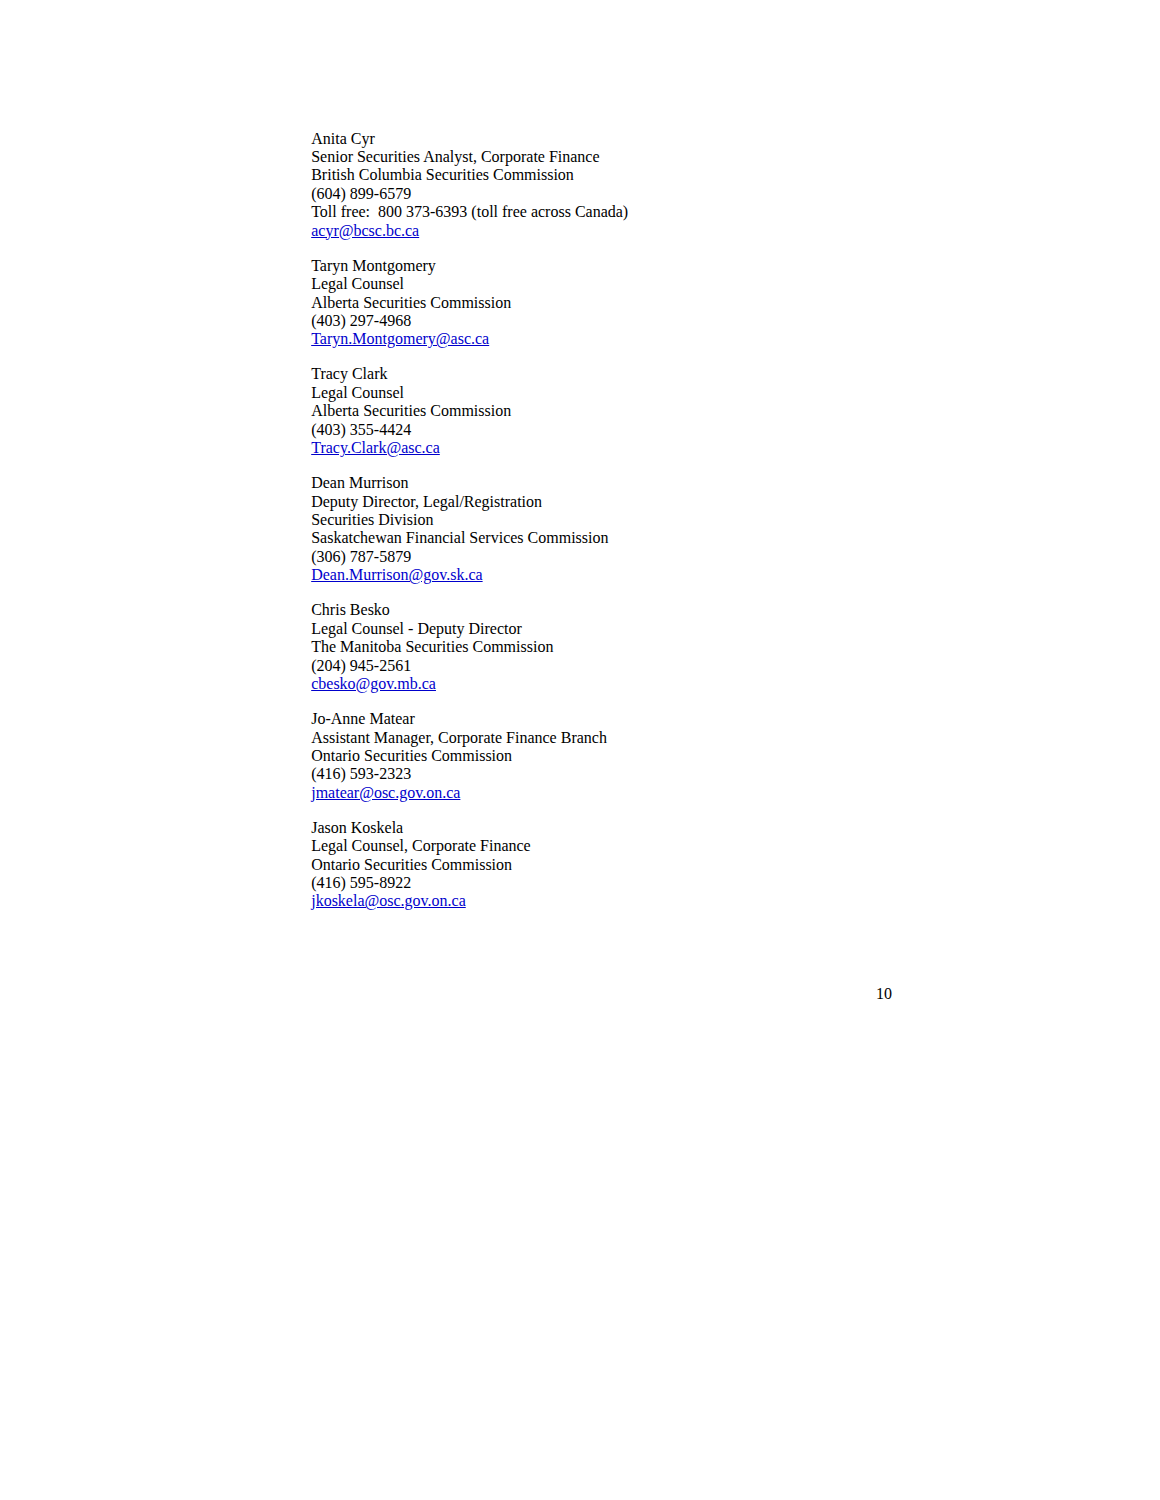Anita Cyr
Senior Securities Analyst, Corporate Finance
British Columbia Securities Commission
(604) 899-6579
Toll free: 800 373-6393 (toll free across Canada)
acyr@bcsc.bc.ca
Taryn Montgomery
Legal Counsel
Alberta Securities Commission
(403) 297-4968
Taryn.Montgomery@asc.ca
Tracy Clark
Legal Counsel
Alberta Securities Commission
(403) 355-4424
Tracy.Clark@asc.ca
Dean Murrison
Deputy Director, Legal/Registration
Securities Division
Saskatchewan Financial Services Commission
(306) 787-5879
Dean.Murrison@gov.sk.ca
Chris Besko
Legal Counsel - Deputy Director
The Manitoba Securities Commission
(204) 945-2561
cbesko@gov.mb.ca
Jo-Anne Matear
Assistant Manager, Corporate Finance Branch
Ontario Securities Commission
(416) 593-2323
jmatear@osc.gov.on.ca
Jason Koskela
Legal Counsel, Corporate Finance
Ontario Securities Commission
(416) 595-8922
jkoskela@osc.gov.on.ca
10